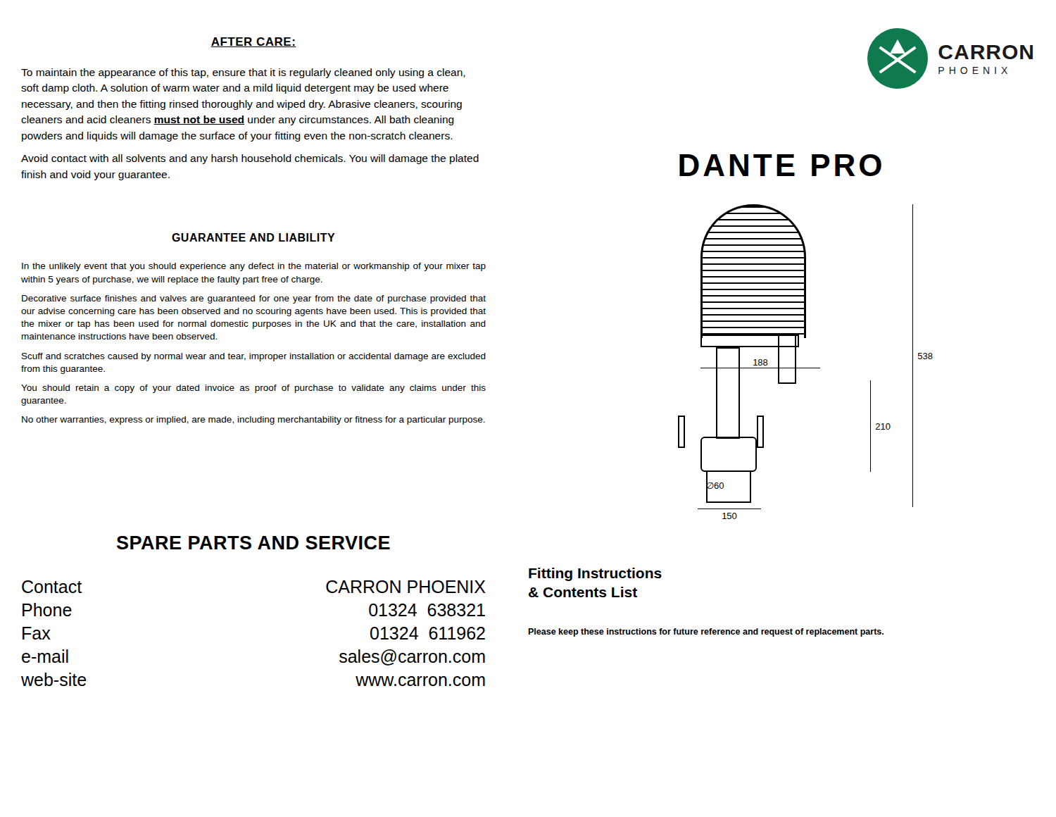AFTER CARE:
To maintain the appearance of this tap, ensure that it is regularly cleaned only using a clean, soft damp cloth. A solution of warm water and a mild liquid detergent may be used where necessary, and then the fitting rinsed thoroughly and wiped dry. Abrasive cleaners, scouring cleaners and acid cleaners must not be used under any circumstances. All bath cleaning powders and liquids will damage the surface of your fitting even the non-scratch cleaners.
Avoid contact with all solvents and any harsh household chemicals. You will damage the plated finish and void your guarantee.
GUARANTEE AND LIABILITY
In the unlikely event that you should experience any defect in the material or workmanship of your mixer tap within 5 years of purchase, we will replace the faulty part free of charge.
Decorative surface finishes and valves are guaranteed for one year from the date of purchase provided that our advise concerning care has been observed and no scouring agents have been used. This is provided that the mixer or tap has been used for normal domestic purposes in the UK and that the care, installation and maintenance instructions have been observed.
Scuff and scratches caused by normal wear and tear, improper installation or accidental damage are excluded from this guarantee.
You should retain a copy of your dated invoice as proof of purchase to validate any claims under this guarantee.
No other warranties, express or implied, are made, including merchantability or fitness for a particular purpose.
SPARE PARTS AND SERVICE
| Contact | CARRON PHOENIX |
| Phone | 01324 638321 |
| Fax | 01324 611962 |
| e-mail | sales@carron.com |
| web-site | www.carron.com |
CARRON
PHOENIX
DANTE PRO
538
210
188
∅60
150
Fitting Instructions
& Contents List
Please keep these instructions for future reference and request of replacement parts.